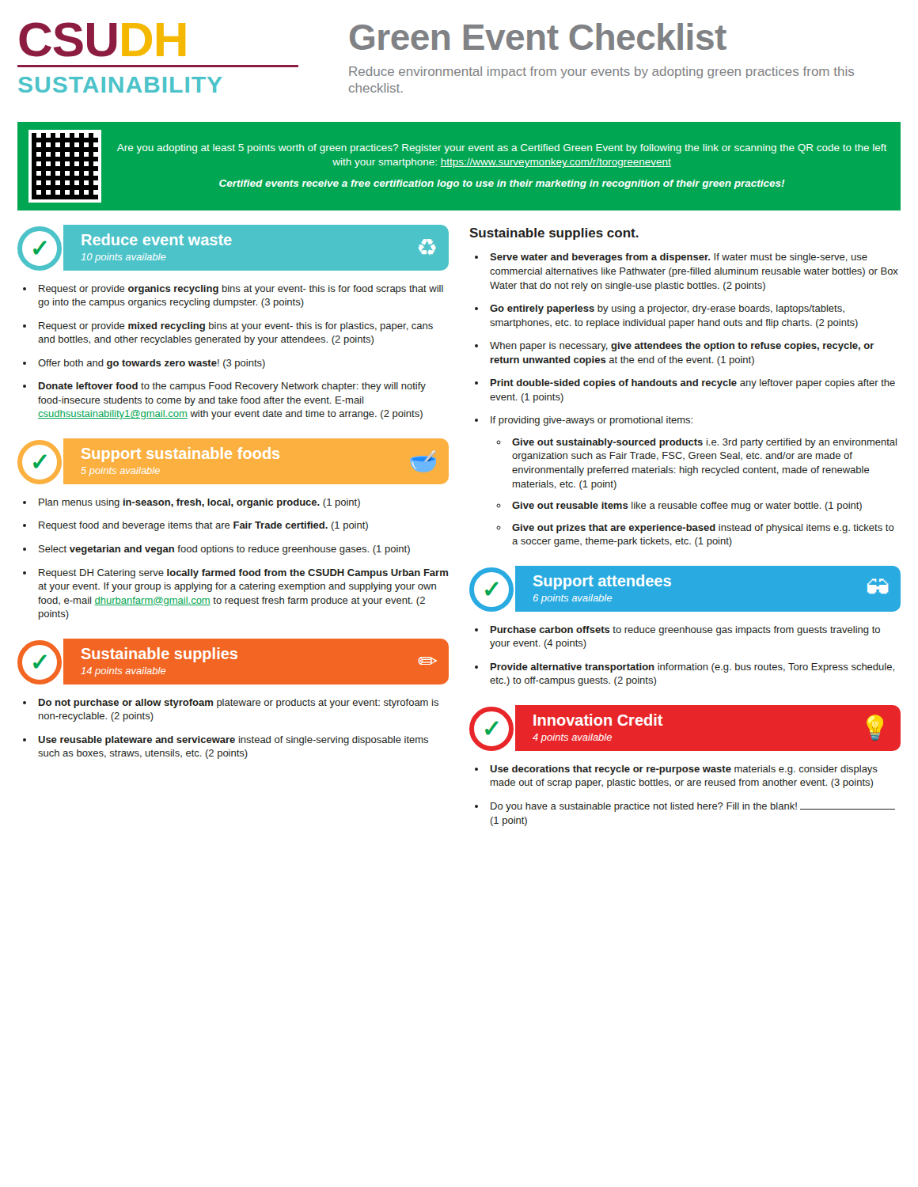CSU DH
SUSTAINABILITY
Green Event Checklist
Reduce environmental impact from your events by adopting green practices from this checklist.
Are you adopting at least 5 points worth of green practices? Register your event as a Certified Green Event by following the link or scanning the QR code to the left with your smartphone: https://www.surveymonkey.com/r/torogreenevent Certified events receive a free certification logo to use in their marketing in recognition of their green practices!
✓
Reduce event waste
10 points available
♻
Request or provide organics recycling bins at your event- this is for food scraps that will go into the campus organics recycling dumpster. (3 points)
Request or provide mixed recycling bins at your event- this is for plastics, paper, cans and bottles, and other recyclables generated by your attendees. (2 points)
Offer both and go towards zero waste! (3 points)
Donate leftover food to the campus Food Recovery Network chapter: they will notify food-insecure students to come by and take food after the event. E-mail csudhsustainability1@gmail.com with your event date and time to arrange. (2 points)
✓
Support sustainable foods
5 points available
🥣
Plan menus using in-season, fresh, local, organic produce. (1 point)
Request food and beverage items that are Fair Trade certified. (1 point)
Select vegetarian and vegan food options to reduce greenhouse gases. (1 point)
Request DH Catering serve locally farmed food from the CSUDH Campus Urban Farm at your event. If your group is applying for a catering exemption and supplying your own food, e-mail dhurbanfarm@gmail.com to request fresh farm produce at your event. (2 points)
✓
Sustainable supplies
14 points available
✏
Do not purchase or allow styrofoam plateware or products at your event: styrofoam is non-recyclable. (2 points)
Use reusable plateware and serviceware instead of single-serving disposable items such as boxes, straws, utensils, etc. (2 points)
Sustainable supplies cont.
Serve water and beverages from a dispenser. If water must be single-serve, use commercial alternatives like Pathwater (pre-filled aluminum reusable water bottles) or Box Water that do not rely on single-use plastic bottles. (2 points)
Go entirely paperless by using a projector, dry-erase boards, laptops/tablets, smartphones, etc. to replace individual paper hand outs and flip charts. (2 points)
When paper is necessary, give attendees the option to refuse copies, recycle, or return unwanted copies at the end of the event. (1 point)
Print double-sided copies of handouts and recycle any leftover paper copies after the event. (1 points)
If providing give-aways or promotional items:
Give out sustainably-sourced products i.e. 3rd party certified by an environmental organization such as Fair Trade, FSC, Green Seal, etc. and/or are made of environmentally preferred materials: high recycled content, made of renewable materials, etc. (1 point)
Give out reusable items like a reusable coffee mug or water bottle. (1 point)
Give out prizes that are experience-based instead of physical items e.g. tickets to a soccer game, theme-park tickets, etc. (1 point)
✓
Support attendees
6 points available
🕶
Purchase carbon offsets to reduce greenhouse gas impacts from guests traveling to your event. (4 points)
Provide alternative transportation information (e.g. bus routes, Toro Express schedule, etc.) to off-campus guests. (2 points)
✓
Innovation Credit
4 points available
💡
Use decorations that recycle or re-purpose waste materials e.g. consider displays made out of scrap paper, plastic bottles, or are reused from another event. (3 points)
Do you have a sustainable practice not listed here? Fill in the blank! (1 point)